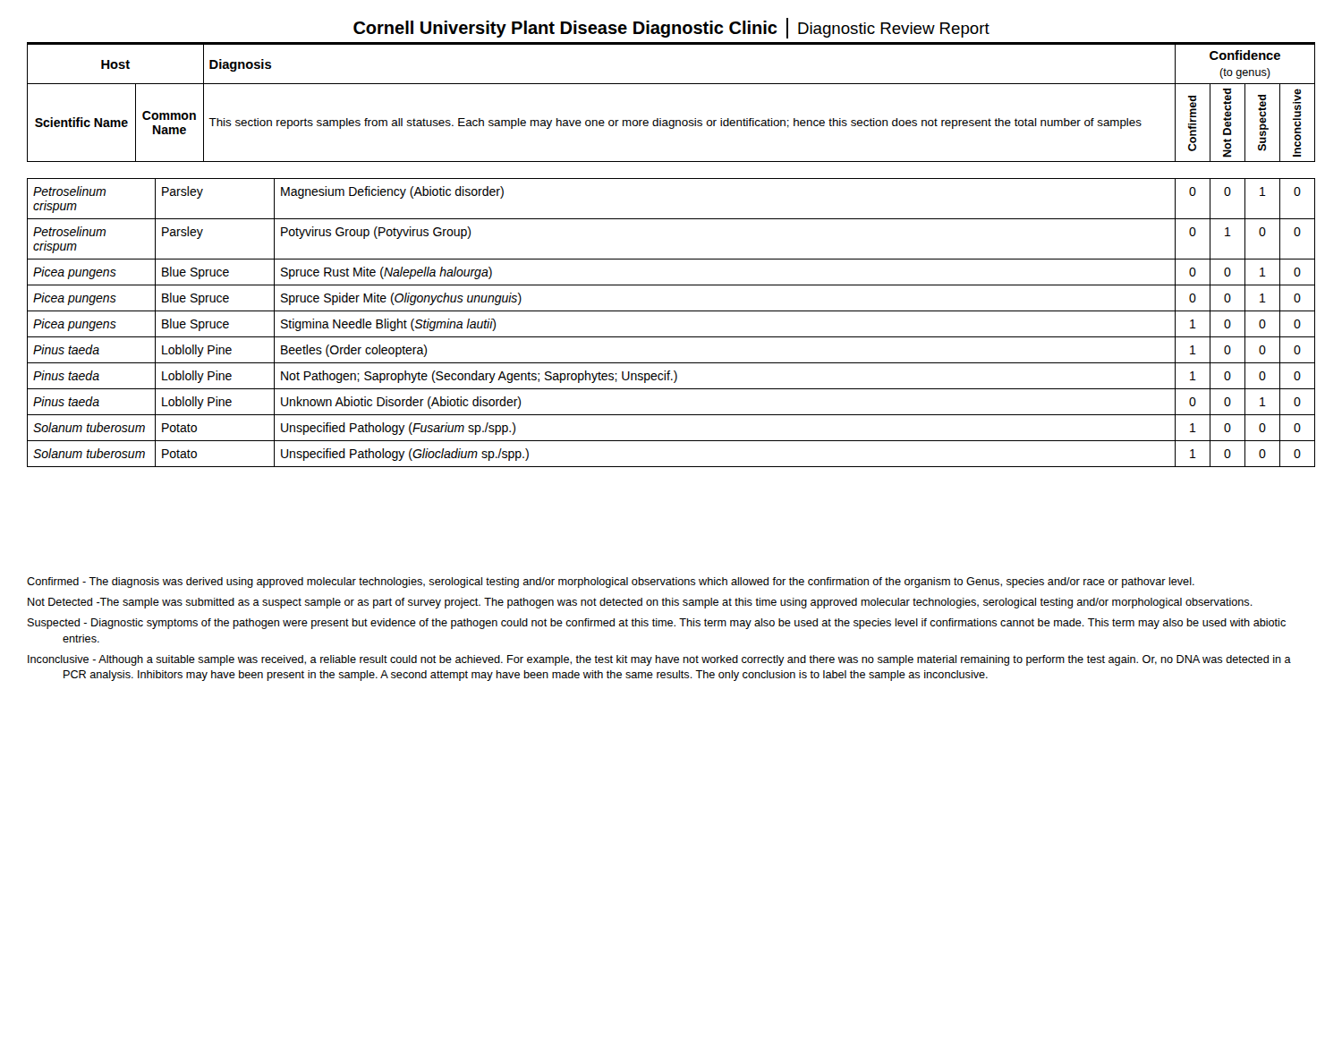Cornell University Plant Disease Diagnostic Clinic
Diagnostic Review Report
| Host | Diagnosis | Confidence (to genus) |
| Scientific Name | Common Name | This section reports samples from all statuses. Each sample may have one or more diagnosis or identification; hence this section does not represent the total number of samples | Confirmed | Not Detected | Suspected | Inconclusive |
| Petroselinum crispum | Parsley | Magnesium Deficiency (Abiotic disorder) | 0 | 0 | 1 | 0 |
| Petroselinum crispum | Parsley | Potyvirus Group (Potyvirus Group) | 0 | 1 | 0 | 0 |
| Picea pungens | Blue Spruce | Spruce Rust Mite ( Nalepella halourga ) | 0 | 0 | 1 | 0 |
| Picea pungens | Blue Spruce | Spruce Spider Mite ( Oligonychus ununguis ) | 0 | 0 | 1 | 0 |
| Picea pungens | Blue Spruce | Stigmina Needle Blight ( Stigmina lautii ) | 1 | 0 | 0 | 0 |
| Pinus taeda | Loblolly Pine | Beetles (Order coleoptera) | 1 | 0 | 0 | 0 |
| Pinus taeda | Loblolly Pine | Not Pathogen; Saprophyte (Secondary Agents; Saprophytes; Unspecif.) | 1 | 0 | 0 | 0 |
| Pinus taeda | Loblolly Pine | Unknown Abiotic Disorder (Abiotic disorder) | 0 | 0 | 1 | 0 |
| Solanum tuberosum | Potato | Unspecified Pathology ( Fusarium sp./spp.) | 1 | 0 | 0 | 0 |
| Solanum tuberosum | Potato | Unspecified Pathology ( Gliocladium sp./spp.) | 1 | 0 | 0 | 0 |
Confirmed - The diagnosis was derived using approved molecular technologies, serological testing and/or morphological observations which allowed for the confirmation of the organism to Genus, species and/or race or pathovar level.
Not Detected -The sample was submitted as a suspect sample or as part of survey project. The pathogen was not detected on this sample at this time using approved molecular technologies, serological testing and/or morphological observations.
Suspected - Diagnostic symptoms of the pathogen were present but evidence of the pathogen could not be confirmed at this time. This term may also be used at the species level if confirmations cannot be made. This term may also be used with abiotic entries.
Inconclusive - Although a suitable sample was received, a reliable result could not be achieved. For example, the test kit may have not worked correctly and there was no sample material remaining to perform the test again. Or, no DNA was detected in a PCR analysis. Inhibitors may have been present in the sample. A second attempt may have been made with the same results. The only conclusion is to label the sample as inconclusive.